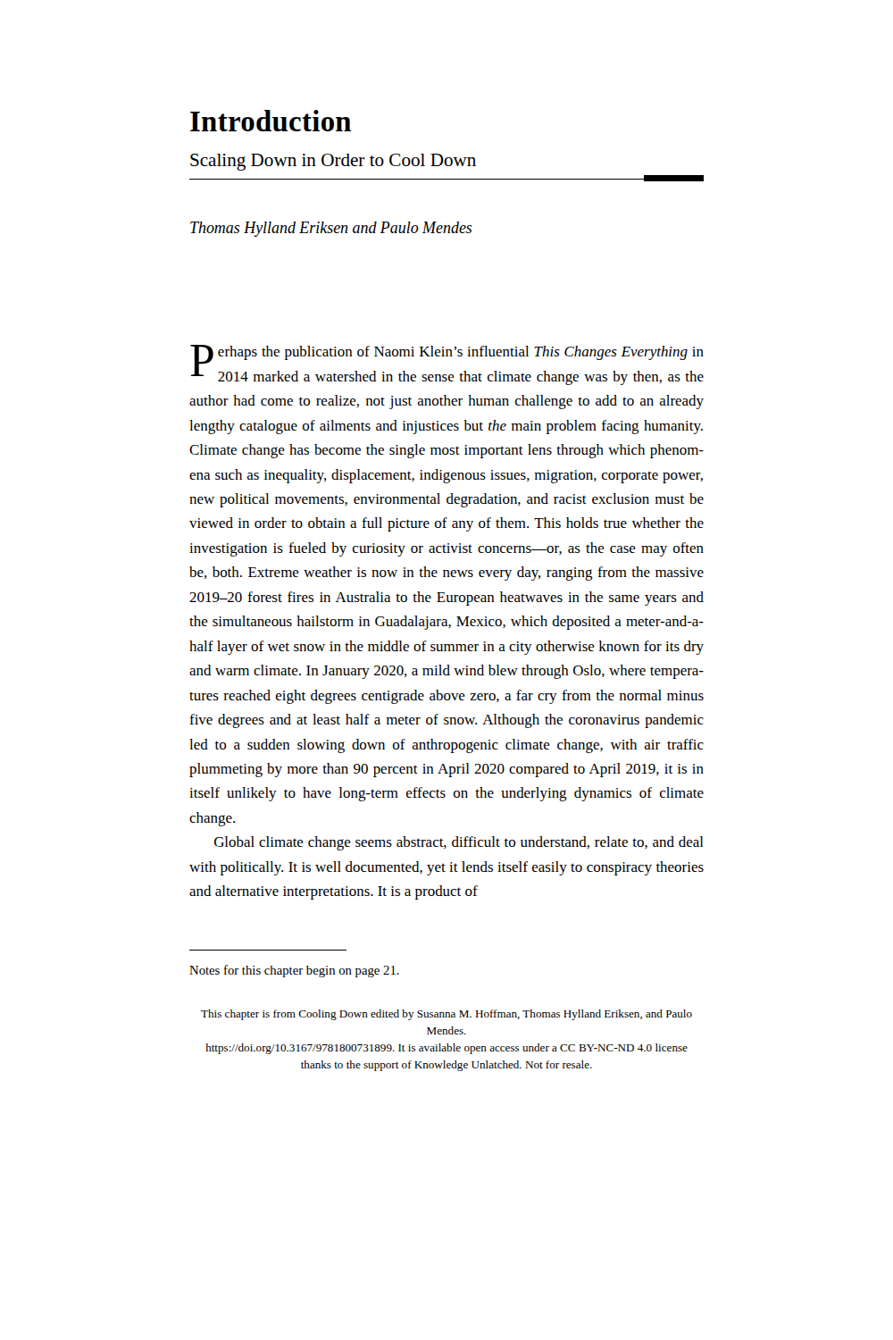Introduction
Scaling Down in Order to Cool Down
Thomas Hylland Eriksen and Paulo Mendes
Perhaps the publication of Naomi Klein’s influential This Changes Everything in 2014 marked a watershed in the sense that climate change was by then, as the author had come to realize, not just another human challenge to add to an already lengthy catalogue of ailments and injustices but the main problem facing humanity. Climate change has become the single most important lens through which phenomena such as inequality, displacement, indigenous issues, migration, corporate power, new political movements, environmental degradation, and racist exclusion must be viewed in order to obtain a full picture of any of them. This holds true whether the investigation is fueled by curiosity or activist concerns—or, as the case may often be, both. Extreme weather is now in the news every day, ranging from the massive 2019–20 forest fires in Australia to the European heatwaves in the same years and the simultaneous hailstorm in Guadalajara, Mexico, which deposited a meter-and-a-half layer of wet snow in the middle of summer in a city otherwise known for its dry and warm climate. In January 2020, a mild wind blew through Oslo, where temperatures reached eight degrees centigrade above zero, a far cry from the normal minus five degrees and at least half a meter of snow. Although the coronavirus pandemic led to a sudden slowing down of anthropogenic climate change, with air traffic plummeting by more than 90 percent in April 2020 compared to April 2019, it is in itself unlikely to have long-term effects on the underlying dynamics of climate change.
Global climate change seems abstract, difficult to understand, relate to, and deal with politically. It is well documented, yet it lends itself easily to conspiracy theories and alternative interpretations. It is a product of
Notes for this chapter begin on page 21.
This chapter is from Cooling Down edited by Susanna M. Hoffman, Thomas Hylland Eriksen, and Paulo Mendes.
https://doi.org/10.3167/9781800731899. It is available open access under a CC BY-NC-ND 4.0 license
thanks to the support of Knowledge Unlatched. Not for resale.